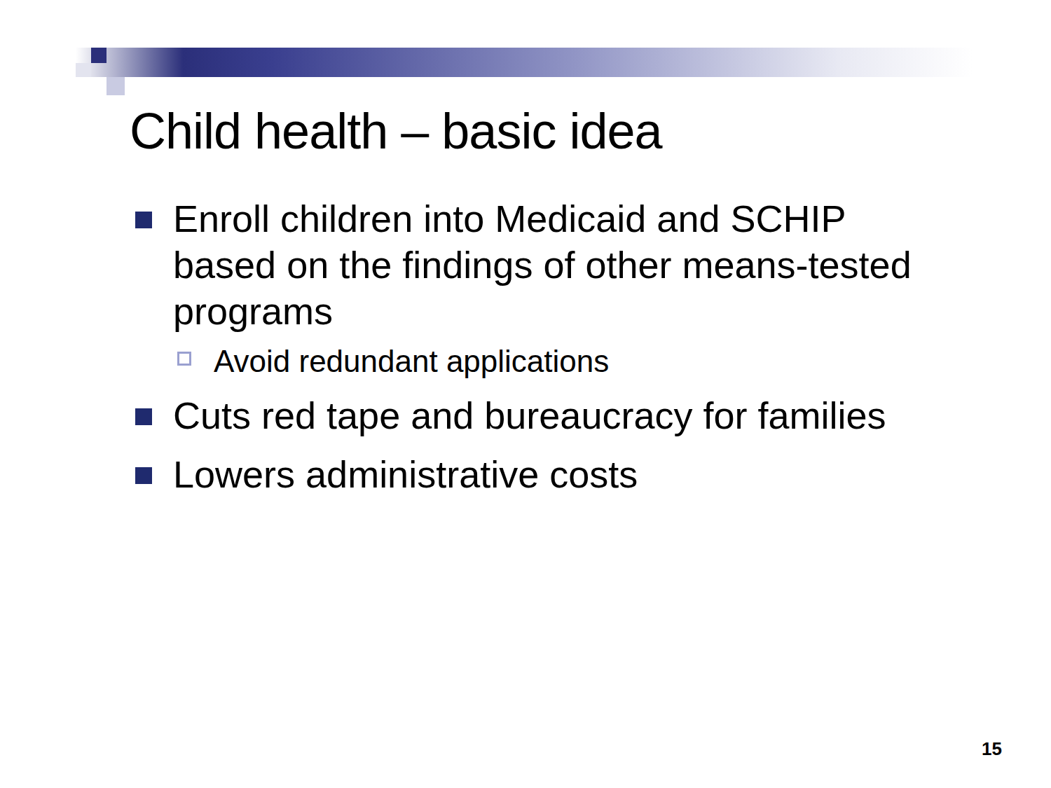Child health – basic idea
Enroll children into Medicaid and SCHIP based on the findings of other means-tested programs
Avoid redundant applications
Cuts red tape and bureaucracy for families
Lowers administrative costs
15